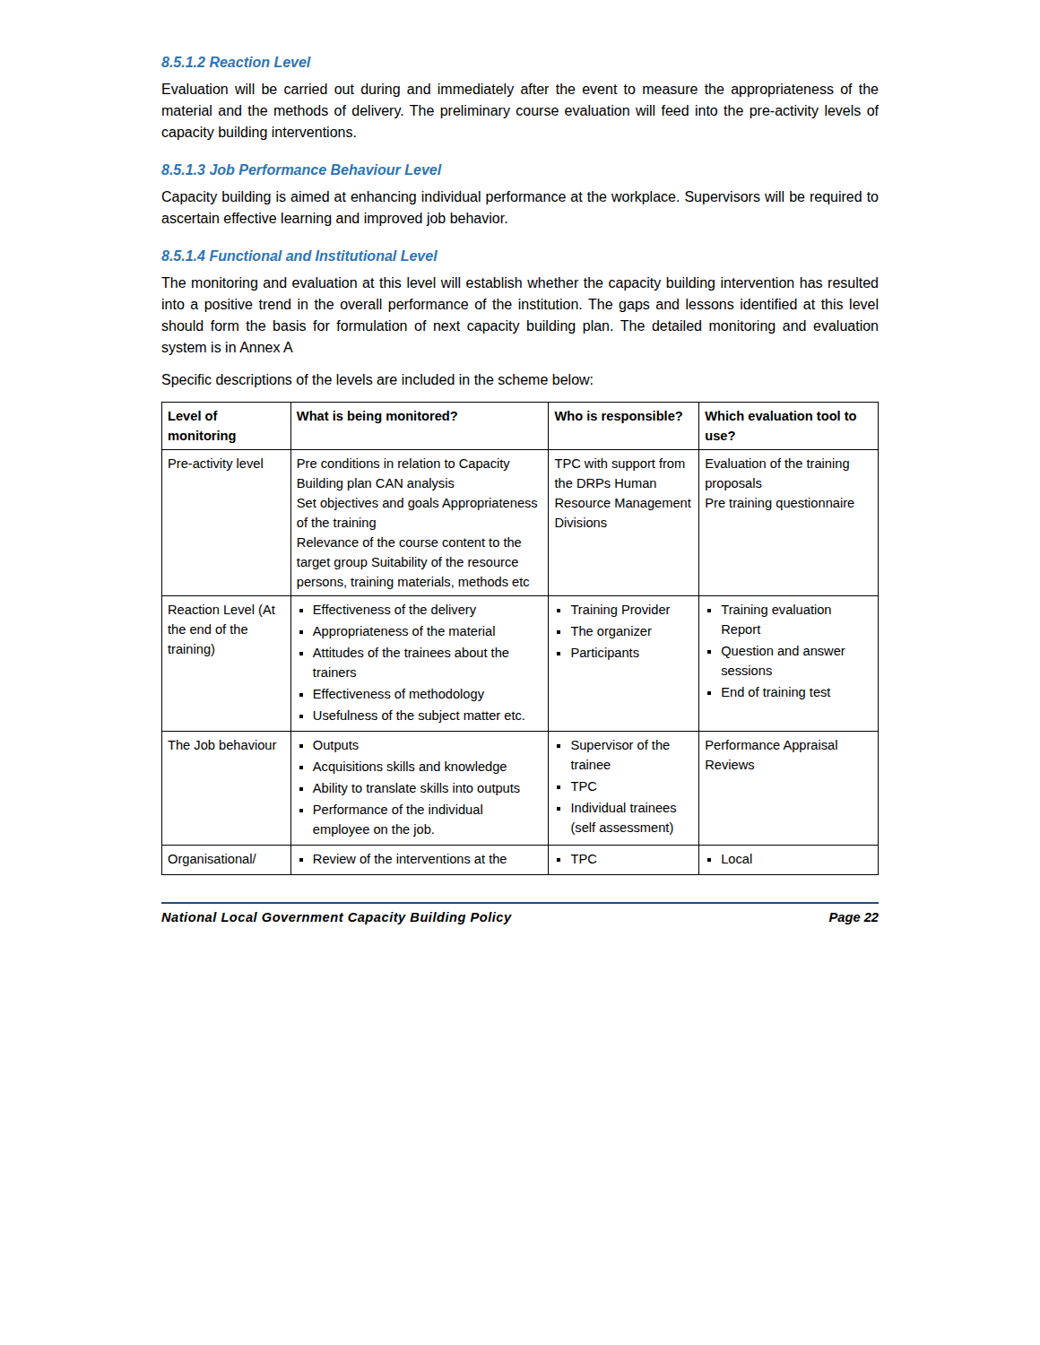8.5.1.2 Reaction Level
Evaluation will be carried out during and immediately after the event to measure the appropriateness of the material and the methods of delivery. The preliminary course evaluation will feed into the pre-activity levels of capacity building interventions.
8.5.1.3 Job Performance Behaviour Level
Capacity building is aimed at enhancing individual performance at the workplace. Supervisors will be required to ascertain effective learning and improved job behavior.
8.5.1.4 Functional and Institutional Level
The monitoring and evaluation at this level will establish whether the capacity building intervention has resulted into a positive trend in the overall performance of the institution. The gaps and lessons identified at this level should form the basis for formulation of next capacity building plan. The detailed monitoring and evaluation system is in Annex A
Specific descriptions of the levels are included in the scheme below:
| Level of monitoring | What is being monitored? | Who is responsible? | Which evaluation tool to use? |
| --- | --- | --- | --- |
| Pre-activity level | Pre conditions in relation to Capacity Building plan CAN analysis Set objectives and goals Appropriateness of the training Relevance of the course content to the target group Suitability of the resource persons, training materials, methods etc | TPC with support from the DRPs Human Resource Management Divisions | Evaluation of the training proposals Pre training questionnaire |
| Reaction Level (At the end of the training) | Effectiveness of the delivery Appropriateness of the material Attitudes of the trainees about the trainers Effectiveness of methodology Usefulness of the subject matter etc. | Training Provider The organizer Participants | Training evaluation Report Question and answer sessions End of training test |
| The Job behaviour | Outputs Acquisitions skills and knowledge Ability to translate skills into outputs Performance of the individual employee on the job. | Supervisor of the trainee TPC Individual trainees (self assessment) | Performance Appraisal Reviews |
| Organisational/ | Review of the interventions at the | TPC | Local |
National Local Government Capacity Building Policy Page 22